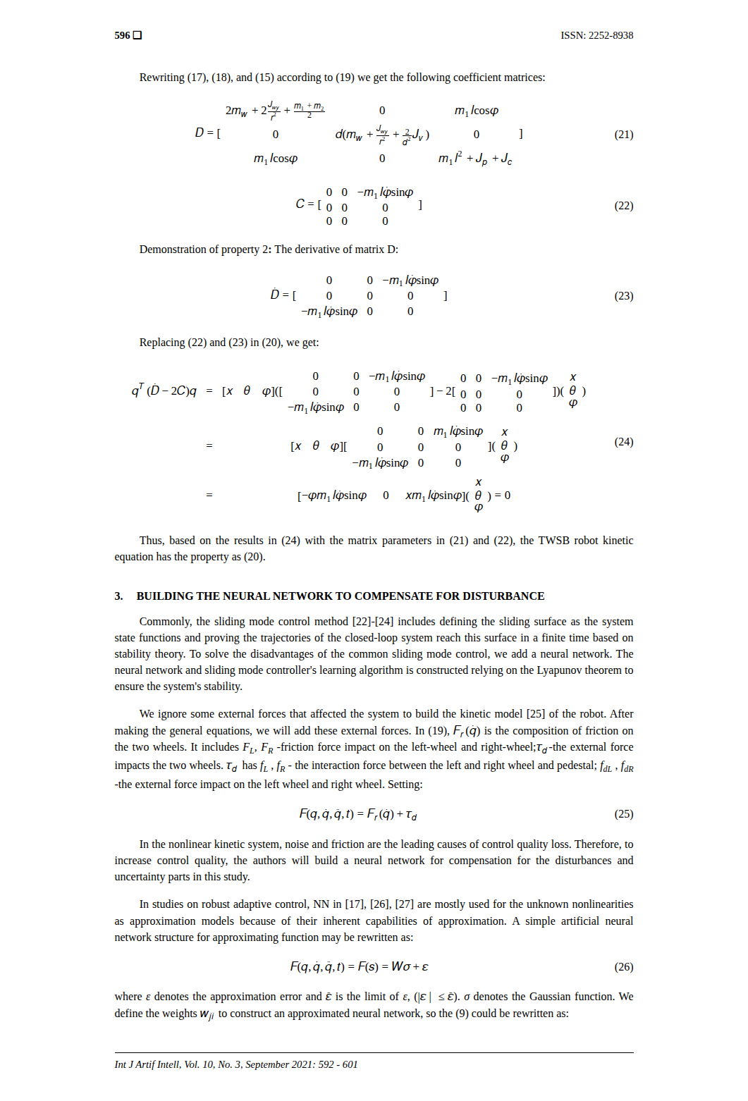596 ❑ ISSN: 2252-8938
Rewriting (17), (18), and (15) according to (19) we get the following coefficient matrices:
D = [ 2mw + 2 Jwyr2 + m1+m22 0 m1lcosφ 0 d(mw + Jwyr2 + 2d2 Jv) 0 m1lcosφ 0 m1l2 +Jp +Jc ]
(21)
C = [ 00 −m1lφ̇sinφ 000 000 ]
(22)
Demonstration of property 2: The derivative of matrix D:
Ḋ = [ 00 −m1lφ̇sinφ 000 −m1lφ̇sinφ 00 ]
(23)
Replacing (22) and (23) in (20), we get:
qT (Ḋ−2C) q = [xθφ] ( [ 00−m1lφ̇sinφ 000 −m1lφ̇sinφ00 ] −2 [ 00−m1lφ̇sinφ 000 000 ] ) ( x θ φ ) = [xθφ] [ 00m1lφ̇sinφ 000 −m1lφ̇sinφ00 ] ( x θ φ ) = [ −φm1lφ̇sinφ 0 xm1lφ̇sinφ ] ( x θ φ ) =0
(24)
Thus, based on the results in (24) with the matrix parameters in (21) and (22), the TWSB robot kinetic equation has the property as (20).
3. BUILDING THE NEURAL NETWORK TO COMPENSATE FOR DISTURBANCE
Commonly, the sliding mode control method [22]-[24] includes defining the sliding surface as the system state functions and proving the trajectories of the closed-loop system reach this surface in a finite time based on stability theory. To solve the disadvantages of the common sliding mode control, we add a neural network. The neural network and sliding mode controller's learning algorithm is constructed relying on the Lyapunov theorem to ensure the system's stability.
We ignore some external forces that affected the system to build the kinetic model [25] of the robot. After making the general equations, we will add these external forces. In (19), Fr(q̇) is the composition of friction on the two wheels. It includes FL, FR -friction force impact on the left-wheel and right-wheel;τd-the external force impacts the two wheels. τd has fL , fR - the interaction force between the left and right wheel and pedestal; fdL , fdR -the external force impact on the left wheel and right wheel. Setting:
F(q,q̇,q̈,t) = Fr(q̇) + τd
(25)
In the nonlinear kinetic system, noise and friction are the leading causes of control quality loss. Therefore, to increase control quality, the authors will build a neural network for compensation for the disturbances and uncertainty parts in this study.
In studies on robust adaptive control, NN in [17], [26], [27] are mostly used for the unknown nonlinearities as approximation models because of their inherent capabilities of approximation. A simple artificial neural network structure for approximating function may be rewritten as:
F(q,q̇,q̈,t) = F(s) = Wσ+ε
(26)
where ε denotes the approximation error and ε̄ is the limit of ε, (|ε|≤ε̄). σ denotes the Gaussian function. We define the weights wji to construct an approximated neural network, so the (9) could be rewritten as:
Int J Artif Intell, Vol. 10, No. 3, September 2021: 592 - 601